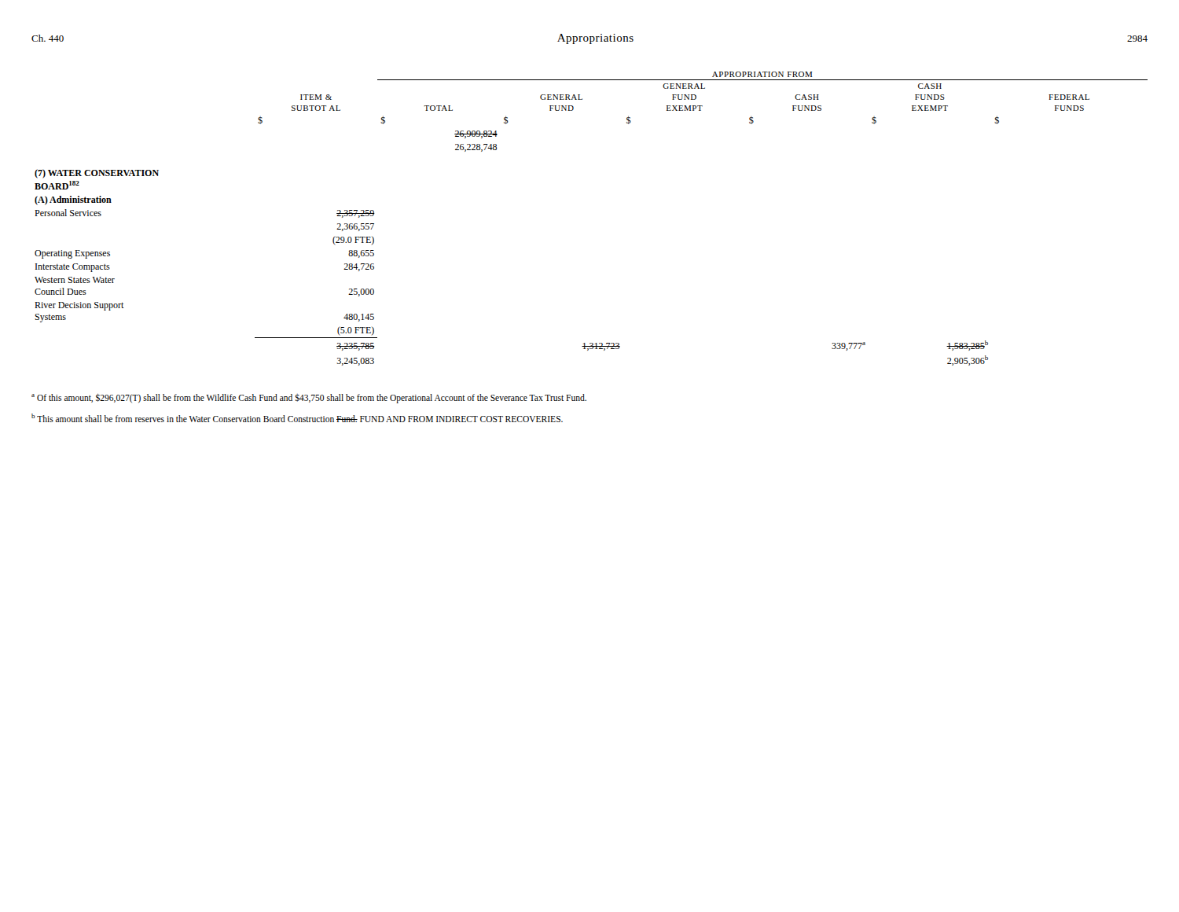Ch. 440
Appropriations
2984
| | | APPROPRIATION FROM |
| | ITEM & SUBTOT AL | TOTAL | GENERAL FUND | GENERAL FUND EXEMPT | CASH FUNDS | CASH FUNDS EXEMPT | FEDERAL FUNDS |
| | $ | $ | $ | $ | $ | $ | $ |
| | | 26,909,824 | | | | | |
| | | 26,228,748 | | | | | |
| (7) WATER CONSERVATION BOARD 182 | | | | | | | |
| (A) Administration | | | | | | | |
| Personal Services | 2,357,259 | | | | | | |
| | 2,366,557 | | | | | | |
| | (29.0 FTE) | | | | | | |
| Operating Expenses | 88,655 | | | | | | |
| Interstate Compacts | 284,726 | | | | | | |
| Western States Water Council Dues | 25,000 | | | | | | |
| River Decision Support Systems | 480,145 | | | | | | |
| | (5.0 FTE) | | | | | | |
| | 3,235,785 | | 1,312,723 | | 339,777 a | 1,583,285 b | |
| | 3,245,083 | | | | | 2,905,306 b | |
a Of this amount, $296,027(T) shall be from the Wildlife Cash Fund and $43,750 shall be from the Operational Account of the Severance Tax Trust Fund.
b This amount shall be from reserves in the Water Conservation Board Construction Fund. FUND AND FROM INDIRECT COST RECOVERIES.